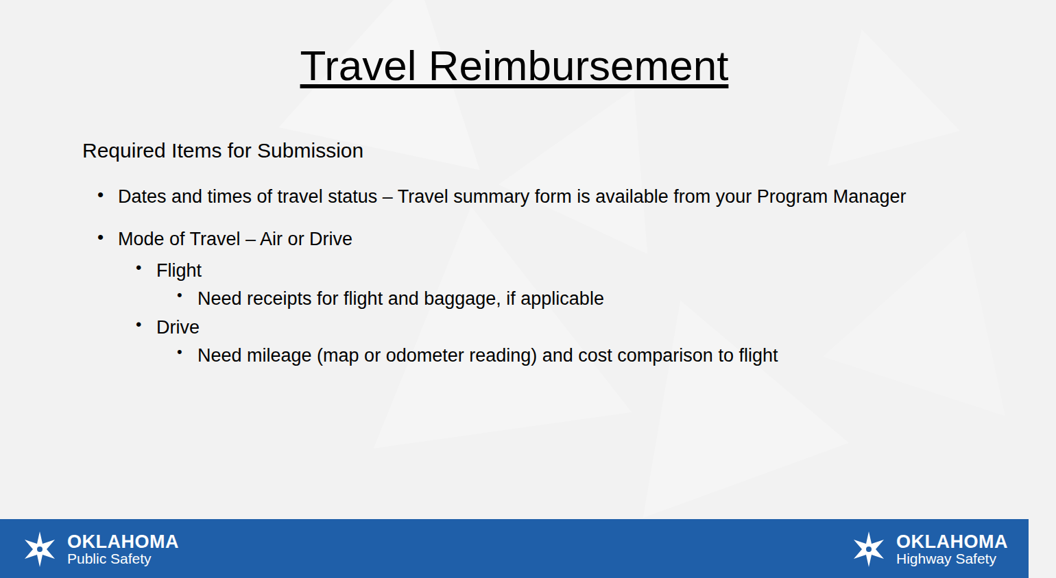Travel Reimbursement
Required Items for Submission
Dates and times of travel status – Travel summary form is available from your Program Manager
Mode of Travel – Air or Drive
Flight
Need receipts for flight and baggage, if applicable
Drive
Need mileage (map or odometer reading) and cost comparison to flight
OKLAHOMA
Public Safety
OKLAHOMA
Highway Safety